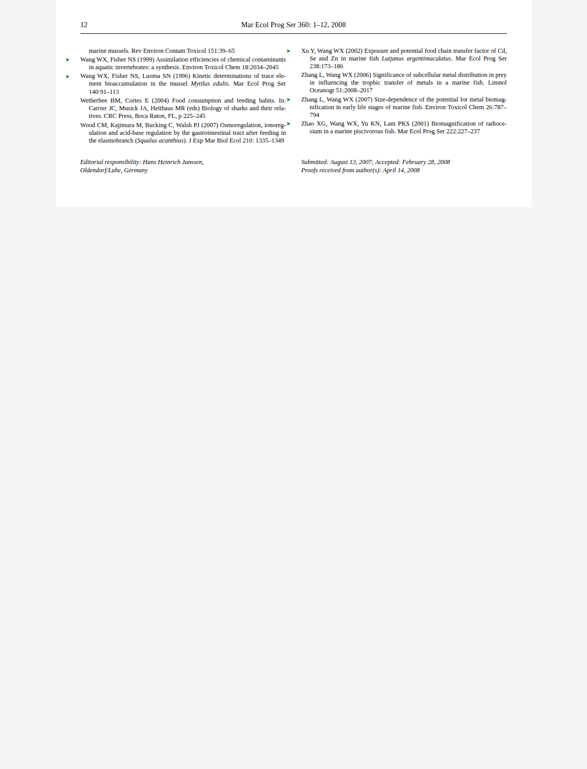12
Mar Ecol Prog Ser 360: 1–12, 2008
marine mussels. Rev Environ Contam Toxicol 151:39–65
Wang WX, Fisher NS (1999) Assimilation efficiencies of chemical contaminants in aquatic invertebrates: a synthesis. Environ Toxicol Chem 18:2034–2045
Wang WX, Fisher NS, Luoma SN (1996) Kinetic determinations of trace element bioaccumulation in the mussel Mytilus edulis. Mar Ecol Prog Ser 140:91–113
Wetherbee BM, Cortes E (2004) Food consumption and feeding habits. In: Carrier JC, Musick JA, Heithaus MR (eds) Biology of sharks and their relatives. CRC Press, Boca Raton, FL, p 225–245
Wood CM, Kajimura M, Bucking C, Walsh PJ (2007) Osmoregulation, ionoregulation and acid-base regulation by the gastrointestinal tract after feeding in the elasmobranch (Squalus acanthias). J Exp Mar Biol Ecol 210: 1335–1349
Xu Y, Wang WX (2002) Exposure and potential food chain transfer factor of Cd, Se and Zn in marine fish Lutjanus argentimaculatus. Mar Ecol Prog Ser 238:173–186
Zhang L, Wang WX (2006) Significance of subcellular metal distribution in prey in influencing the trophic transfer of metals in a marine fish. Limnol Oceanogr 51:2008–2017
Zhang L, Wang WX (2007) Size-dependence of the potential for metal biomagnification in early life stages of marine fish. Environ Toxicol Chem 26:787–794
Zhao XG, Wang WX, Yu KN, Lam PKS (2001) Biomagnification of radiocesium in a marine piscivorous fish. Mar Ecol Prog Ser 222:227–237
Editorial responsibility: Hans Heinrich Janssen,
Oldendorf/Luhe, Germany
Submitted: August 13, 2007; Accepted: February 28, 2008
Proofs received from author(s): April 14, 2008